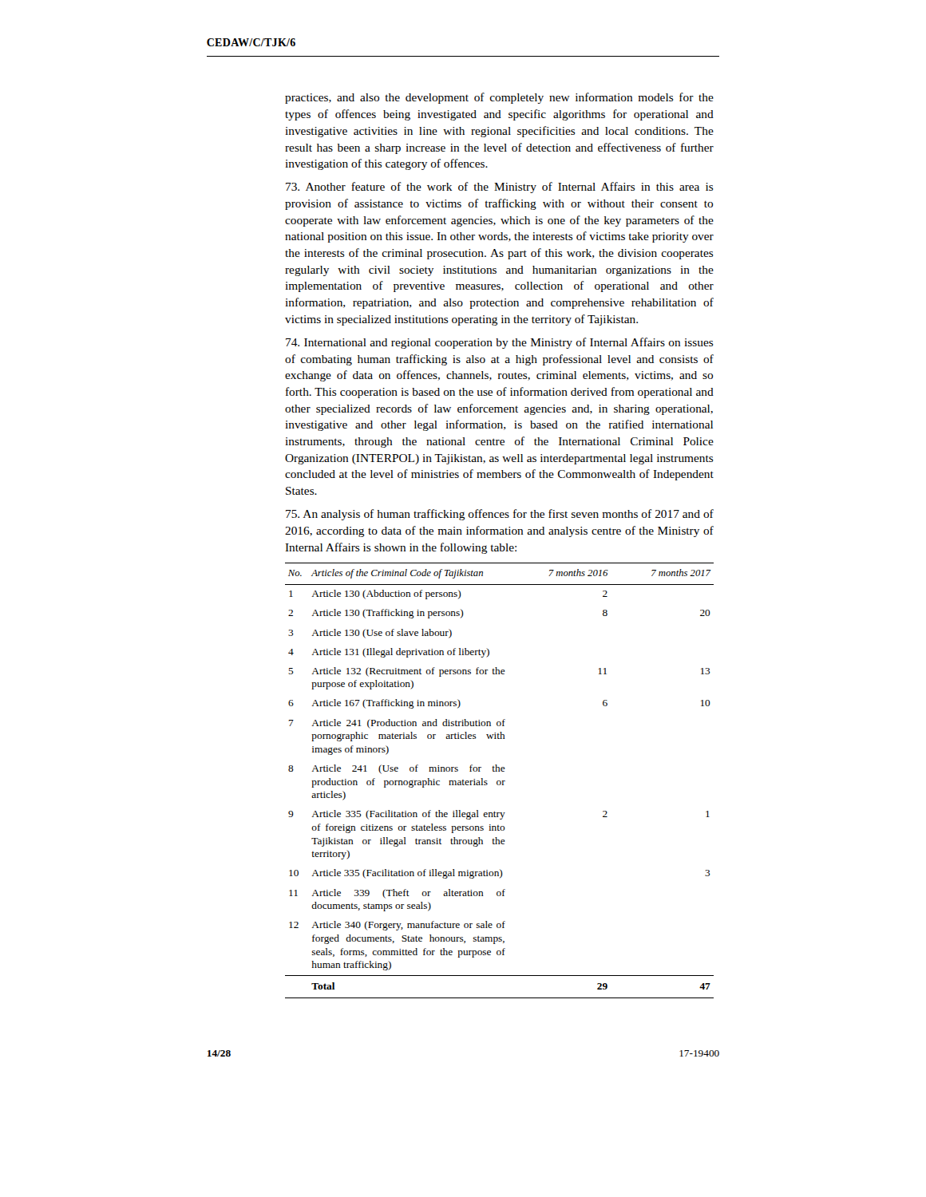CEDAW/C/TJK/6
practices, and also the development of completely new information models for the types of offences being investigated and specific algorithms for operational and investigative activities in line with regional specificities and local conditions. The result has been a sharp increase in the level of detection and effectiveness of further investigation of this category of offences.
73. Another feature of the work of the Ministry of Internal Affairs in this area is provision of assistance to victims of trafficking with or without their consent to cooperate with law enforcement agencies, which is one of the key parameters of the national position on this issue. In other words, the interests of victims take priority over the interests of the criminal prosecution. As part of this work, the division cooperates regularly with civil society institutions and humanitarian organizations in the implementation of preventive measures, collection of operational and other information, repatriation, and also protection and comprehensive rehabilitation of victims in specialized institutions operating in the territory of Tajikistan.
74. International and regional cooperation by the Ministry of Internal Affairs on issues of combating human trafficking is also at a high professional level and consists of exchange of data on offences, channels, routes, criminal elements, victims, and so forth. This cooperation is based on the use of information derived from operational and other specialized records of law enforcement agencies and, in sharing operational, investigative and other legal information, is based on the ratified international instruments, through the national centre of the International Criminal Police Organization (INTERPOL) in Tajikistan, as well as interdepartmental legal instruments concluded at the level of ministries of members of the Commonwealth of Independent States.
75. An analysis of human trafficking offences for the first seven months of 2017 and of 2016, according to data of the main information and analysis centre of the Ministry of Internal Affairs is shown in the following table:
| No. | Articles of the Criminal Code of Tajikistan | 7 months 2016 | 7 months 2017 |
| --- | --- | --- | --- |
| 1 | Article 130 (Abduction of persons) | 2 | |
| 2 | Article 130 (Trafficking in persons) | 8 | 20 |
| 3 | Article 130 (Use of slave labour) | | |
| 4 | Article 131 (Illegal deprivation of liberty) | | |
| 5 | Article 132 (Recruitment of persons for the purpose of exploitation) | 11 | 13 |
| 6 | Article 167 (Trafficking in minors) | 6 | 10 |
| 7 | Article 241 (Production and distribution of pornographic materials or articles with images of minors) | | |
| 8 | Article 241 (Use of minors for the production of pornographic materials or articles) | | |
| 9 | Article 335 (Facilitation of the illegal entry of foreign citizens or stateless persons into Tajikistan or illegal transit through the territory) | 2 | 1 |
| 10 | Article 335 (Facilitation of illegal migration) | | 3 |
| 11 | Article 339 (Theft or alteration of documents, stamps or seals) | | |
| 12 | Article 340 (Forgery, manufacture or sale of forged documents, State honours, stamps, seals, forms, committed for the purpose of human trafficking) | | |
| | Total | 29 | 47 |
14/28 17-19400